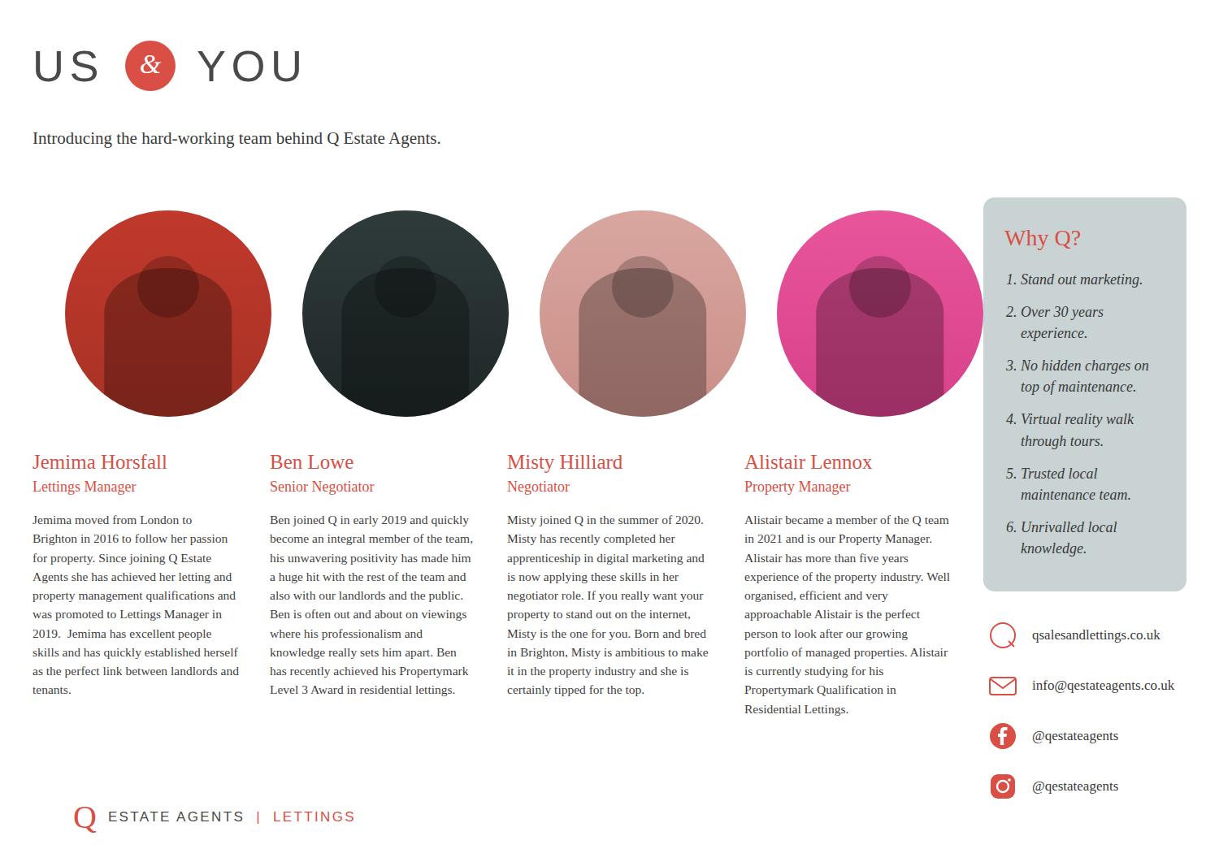US
&
YOU
Introducing the hard-working team behind Q Estate Agents.
Jemima Horsfall
Lettings Manager
Jemima moved from London to Brighton in 2016 to follow her passion for property. Since joining Q Estate Agents she has achieved her letting and property management qualifications and was promoted to Lettings Manager in 2019. Jemima has excellent people skills and has quickly established herself as the perfect link between landlords and tenants.
Ben Lowe
Senior Negotiator
Ben joined Q in early 2019 and quickly become an integral member of the team, his unwavering positivity has made him a huge hit with the rest of the team and also with our landlords and the public. Ben is often out and about on viewings where his professionalism and knowledge really sets him apart. Ben has recently achieved his Propertymark Level 3 Award in residential lettings.
Misty Hilliard
Negotiator
Misty joined Q in the summer of 2020. Misty has recently completed her apprenticeship in digital marketing and is now applying these skills in her negotiator role. If you really want your property to stand out on the internet, Misty is the one for you. Born and bred in Brighton, Misty is ambitious to make it in the property industry and she is certainly tipped for the top.
Alistair Lennox
Property Manager
Alistair became a member of the Q team in 2021 and is our Property Manager. Alistair has more than five years experience of the property industry. Well organised, efficient and very approachable Alistair is the perfect person to look after our growing portfolio of managed properties. Alistair is currently studying for his Propertymark Qualification in Residential Lettings.
Why Q?
Stand out marketing.
Over 30 years experience.
No hidden charges on top of maintenance.
Virtual reality walk through tours.
Trusted local maintenance team.
Unrivalled local knowledge.
qsalesandlettings.co.uk
info@qestateagents.co.uk
@qestateagents
@qestateagents
Q ESTATE AGENTS | LETTINGS